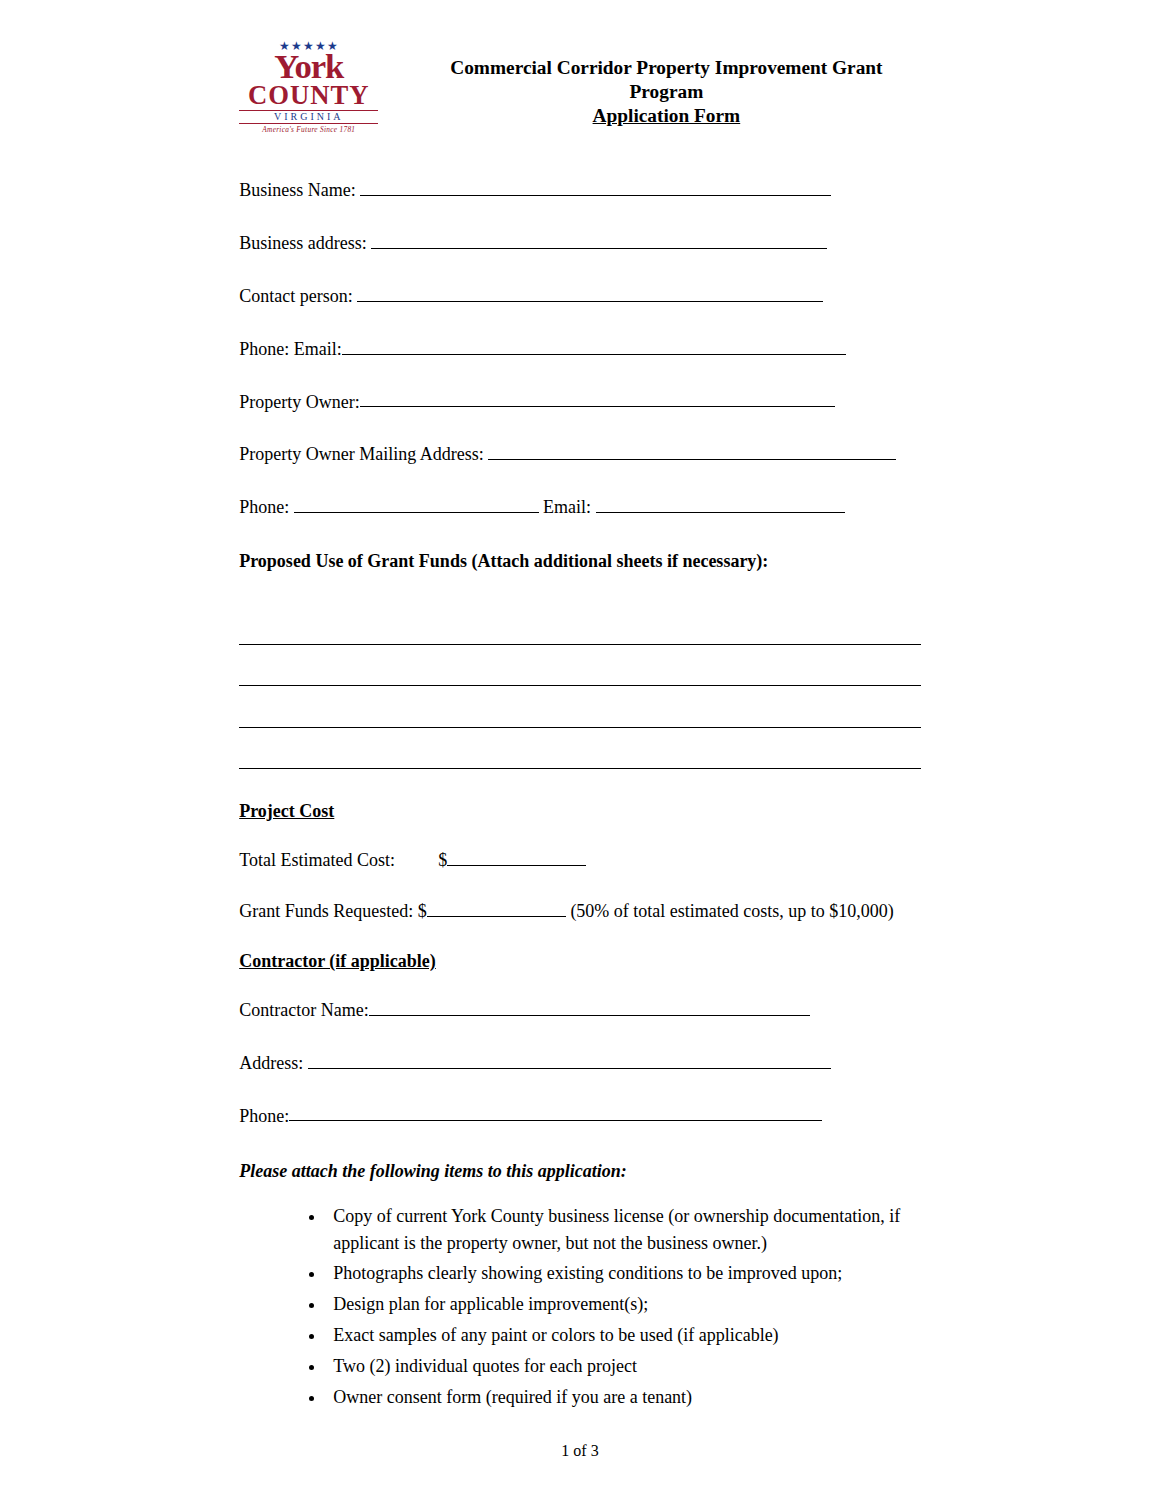★★★★★ York COUNTY VIRGINIA America's Future Since 1781
Commercial Corridor Property Improvement Grant Program
Application Form
Business Name:
Business address:
Contact person:
Phone: Email:
Property Owner:
Property Owner Mailing Address:
Phone: Email:
Proposed Use of Grant Funds (Attach additional sheets if necessary):
Project Cost
Total Estimated Cost: $
Grant Funds Requested: $ (50% of total estimated costs, up to $10,000)
Contractor (if applicable)
Contractor Name:
Address:
Phone:
Please attach the following items to this application:
Copy of current York County business license (or ownership documentation, if applicant is the property owner, but not the business owner.)
Photographs clearly showing existing conditions to be improved upon;
Design plan for applicable improvement(s);
Exact samples of any paint or colors to be used (if applicable)
Two (2) individual quotes for each project
Owner consent form (required if you are a tenant)
1 of 3